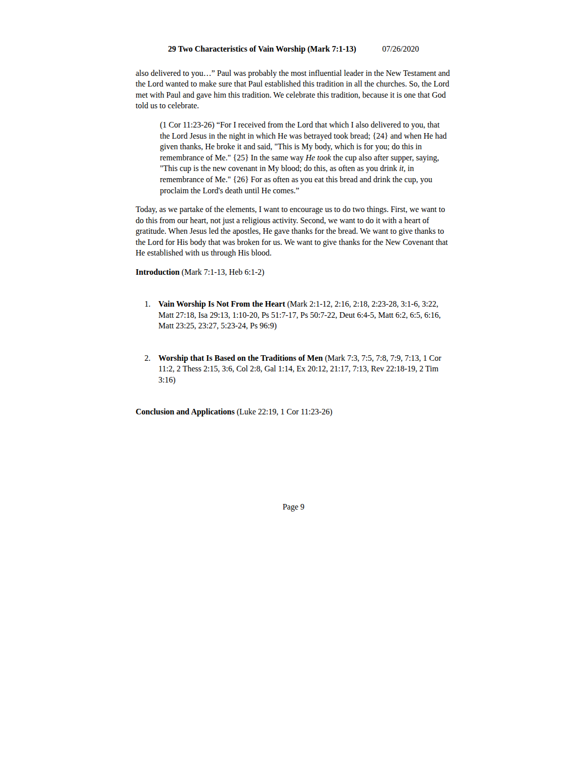29 Two Characteristics of Vain Worship (Mark 7:1-13)
07/26/2020
also delivered to you…” Paul was probably the most influential leader in the New Testament and the Lord wanted to make sure that Paul established this tradition in all the churches. So, the Lord met with Paul and gave him this tradition. We celebrate this tradition, because it is one that God told us to celebrate.
(1 Cor 11:23-26) “For I received from the Lord that which I also delivered to you, that the Lord Jesus in the night in which He was betrayed took bread; {24} and when He had given thanks, He broke it and said, "This is My body, which is for you; do this in remembrance of Me." {25} In the same way He took the cup also after supper, saying, "This cup is the new covenant in My blood; do this, as often as you drink it, in remembrance of Me." {26} For as often as you eat this bread and drink the cup, you proclaim the Lord's death until He comes.”
Today, as we partake of the elements, I want to encourage us to do two things. First, we want to do this from our heart, not just a religious activity. Second, we want to do it with a heart of gratitude. When Jesus led the apostles, He gave thanks for the bread. We want to give thanks to the Lord for His body that was broken for us. We want to give thanks for the New Covenant that He established with us through His blood.
Introduction (Mark 7:1-13, Heb 6:1-2)
Vain Worship Is Not From the Heart (Mark 2:1-12, 2:16, 2:18, 2:23-28, 3:1-6, 3:22, Matt 27:18, Isa 29:13, 1:10-20, Ps 51:7-17, Ps 50:7-22, Deut 6:4-5, Matt 6:2, 6:5, 6:16, Matt 23:25, 23:27, 5:23-24, Ps 96:9)
Worship that Is Based on the Traditions of Men (Mark 7:3, 7:5, 7:8, 7:9, 7:13, 1 Cor 11:2, 2 Thess 2:15, 3:6, Col 2:8, Gal 1:14, Ex 20:12, 21:17, 7:13, Rev 22:18-19, 2 Tim 3:16)
Conclusion and Applications (Luke 22:19, 1 Cor 11:23-26)
Page 9